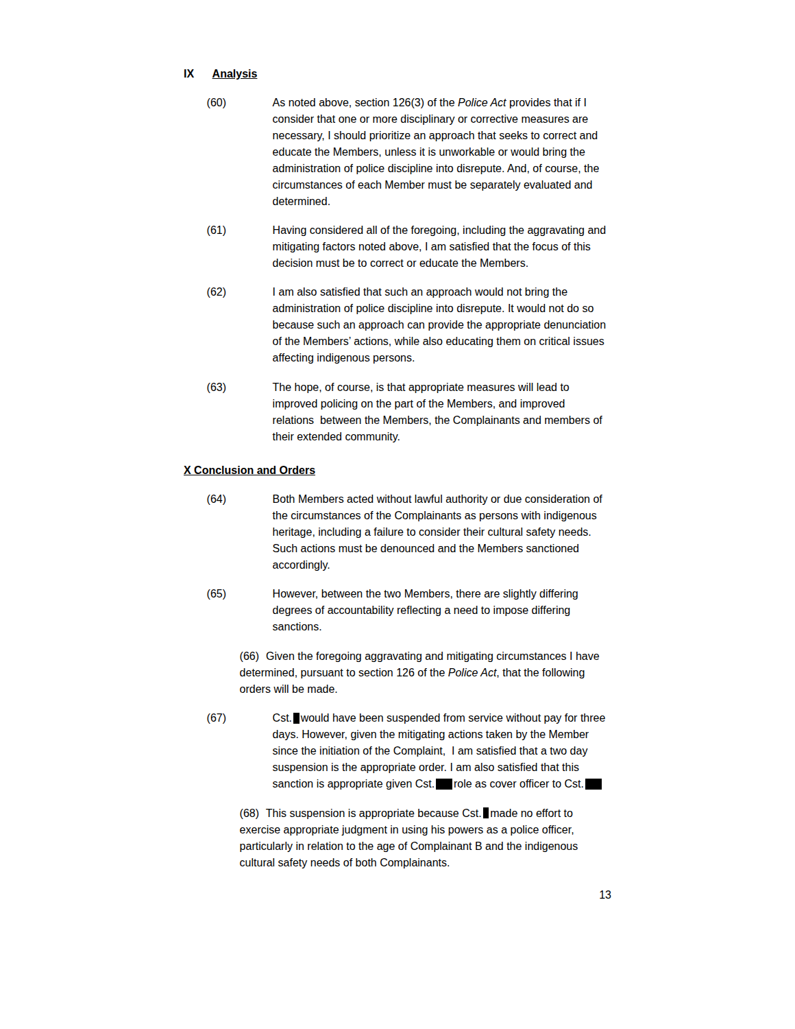IXAnalysis
(60) As noted above, section 126(3) of the Police Act provides that if I consider that one or more disciplinary or corrective measures are necessary, I should prioritize an approach that seeks to correct and educate the Members, unless it is unworkable or would bring the administration of police discipline into disrepute. And, of course, the circumstances of each Member must be separately evaluated and determined.
(61) Having considered all of the foregoing, including the aggravating and mitigating factors noted above, I am satisfied that the focus of this decision must be to correct or educate the Members.
(62) I am also satisfied that such an approach would not bring the administration of police discipline into disrepute. It would not do so because such an approach can provide the appropriate denunciation of the Members’ actions, while also educating them on critical issues affecting indigenous persons.
(63) The hope, of course, is that appropriate measures will lead to improved policing on the part of the Members, and improved relations between the Members, the Complainants and members of their extended community.
X Conclusion and Orders
(64) Both Members acted without lawful authority or due consideration of the circumstances of the Complainants as persons with indigenous heritage, including a failure to consider their cultural safety needs. Such actions must be denounced and the Members sanctioned accordingly.
(65) However, between the two Members, there are slightly differing degrees of accountability reflecting a need to impose differing sanctions.
(66) Given the foregoing aggravating and mitigating circumstances I have determined, pursuant to section 126 of the Police Act, that the following orders will be made.
(67) Cst. would have been suspended from service without pay for three days. However, given the mitigating actions taken by the Member since the initiation of the Complaint, I am satisfied that a two day suspension is the appropriate order. I am also satisfied that this sanction is appropriate given Cst. role as cover officer to Cst.
(68) This suspension is appropriate because Cst. made no effort to exercise appropriate judgment in using his powers as a police officer, particularly in relation to the age of Complainant B and the indigenous cultural safety needs of both Complainants.
13